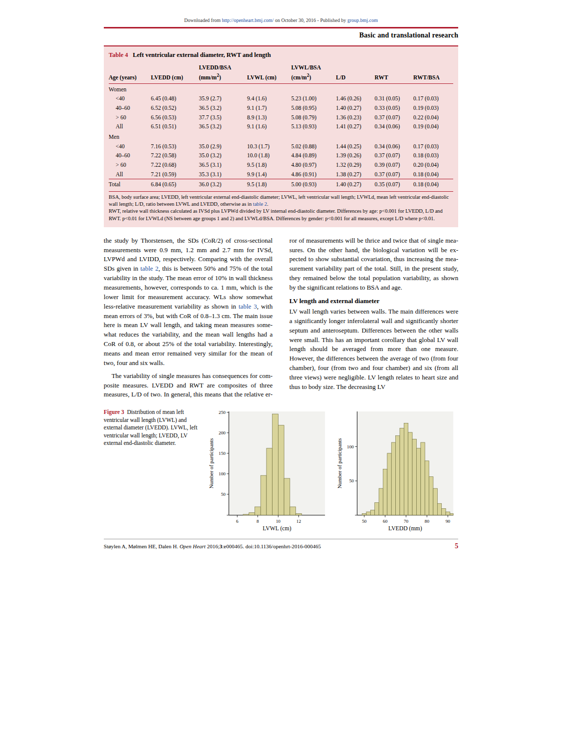Downloaded from http://openheart.bmj.com/ on October 30, 2016 - Published by group.bmj.com
Basic and translational research
Table 4 Left ventricular external diameter, RWT and length
| | | LVEDD/BSA | | LVWL/BSA | | | |
| --- | --- | --- | --- | --- | --- | --- | --- |
| Age (years) | LVEDD (cm) | (mm/m 2 ) | LVWL (cm) | (cm/m 2 ) | L/D | RWT | RWT/BSA |
| Women |
| <40 | 6.45 (0.48) | 35.9 (2.7) | 9.4 (1.6) | 5.23 (1.00) | 1.46 (0.26) | 0.31 (0.05) | 0.17 (0.03) |
| 40–60 | 6.52 (0.52) | 36.5 (3.2) | 9.1 (1.7) | 5.08 (0.95) | 1.40 (0.27) | 0.33 (0.05) | 0.19 (0.03) |
| > 60 | 6.56 (0.53) | 37.7 (3.5) | 8.9 (1.3) | 5.08 (0.79) | 1.36 (0.23) | 0.37 (0.07) | 0.22 (0.04) |
| All | 6.51 (0.51) | 36.5 (3.2) | 9.1 (1.6) | 5.13 (0.93) | 1.41 (0.27) | 0.34 (0.06) | 0.19 (0.04) |
| Men |
| <40 | 7.16 (0.53) | 35.0 (2.9) | 10.3 (1.7) | 5.02 (0.88) | 1.44 (0.25) | 0.34 (0.06) | 0.17 (0.03) |
| 40–60 | 7.22 (0.58) | 35.0 (3.2) | 10.0 (1.8) | 4.84 (0.89) | 1.39 (0.26) | 0.37 (0.07) | 0.18 (0.03) |
| > 60 | 7.22 (0.68) | 36.5 (3.1) | 9.5 (1.8) | 4.80 (0.97) | 1.32 (0.29) | 0.39 (0.07) | 0.20 (0.04) |
| All | 7.21 (0.59) | 35.3 (3.1) | 9.9 (1.4) | 4.86 (0.91) | 1.38 (0.27) | 0.37 (0.07) | 0.18 (0.04) |
| Total | 6.84 (0.65) | 36.0 (3.2) | 9.5 (1.8) | 5.00 (0.93) | 1.40 (0.27) | 0.35 (0.07) | 0.18 (0.04) |
BSA, body surface area; LVEDD, left ventricular external end-diastolic diameter; LVWL, left ventricular wall length; LVWLd, mean left ventricular end-diastolic wall length; L/D, ratio between LVWL and LVEDD, otherwise as in table 2.
RWT, relative wall thickness calculated as IVSd plus LVPWd divided by LV internal end-diastolic diameter. Differences by age: p<0.001 for LVEDD, L/D and RWT. p<0.01 for LVWLd (NS between age groups 1 and 2) and LVWLd/BSA. Differences by gender: p<0.001 for all measures, except L/D where p<0.01.
the study by Thorstensen, the SDs (CoR/2) of cross-sectional measurements were 0.9 mm, 1.2 mm and 2.7 mm for IVSd, LVPWd and LVIDD, respectively. Comparing with the overall SDs given in table 2, this is between 50% and 75% of the total variability in the study. The mean error of 10% in wall thickness measurements, however, corresponds to ca. 1 mm, which is the lower limit for measurement accuracy. WLs show somewhat less-relative measurement variability as shown in table 3, with mean errors of 3%, but with CoR of 0.8–1.3 cm. The main issue here is mean LV wall length, and taking mean measures somewhat reduces the variability, and the mean wall lengths had a CoR of 0.8, or about 25% of the total variability. Interestingly, means and mean error remained very similar for the mean of two, four and six walls.
The variability of single measures has consequences for composite measures. LVEDD and RWT are composites of three measures, L/D of two. In general, this means that the relative error of measurements will be thrice and twice that of single measures. On the other hand, the biological variation will be expected to show substantial covariation, thus increasing the measurement variability part of the total. Still, in the present study, they remained below the total population variability, as shown by the significant relations to BSA and age.
LV length and external diameter
LV wall length varies between walls. The main differences were a significantly longer inferolateral wall and significantly shorter septum and anteroseptum. Differences between the other walls were small. This has an important corollary that global LV wall length should be averaged from more than one measure. However, the differences between the average of two (from four chamber), four (from two and four chamber) and six (from all three views) were negligible. LV length relates to heart size and thus to body size. The decreasing LV
Figure 3 Distribution of mean left ventricular wall length (LVWL) and external diameter (LVEDD). LVWL, left ventricular wall length; LVEDD, LV external end-diastolic diameter.
50 100 150 200 250 Number of participants 6 8 10 12 LVWL (cm)
50 100 Number of participants 50 60 70 80 90 LVEDD (mm)
Støylen A, Mølmen HE, Dalen H. Open Heart 2016;3:e000465. doi:10.1136/openhrt-2016-000465
5